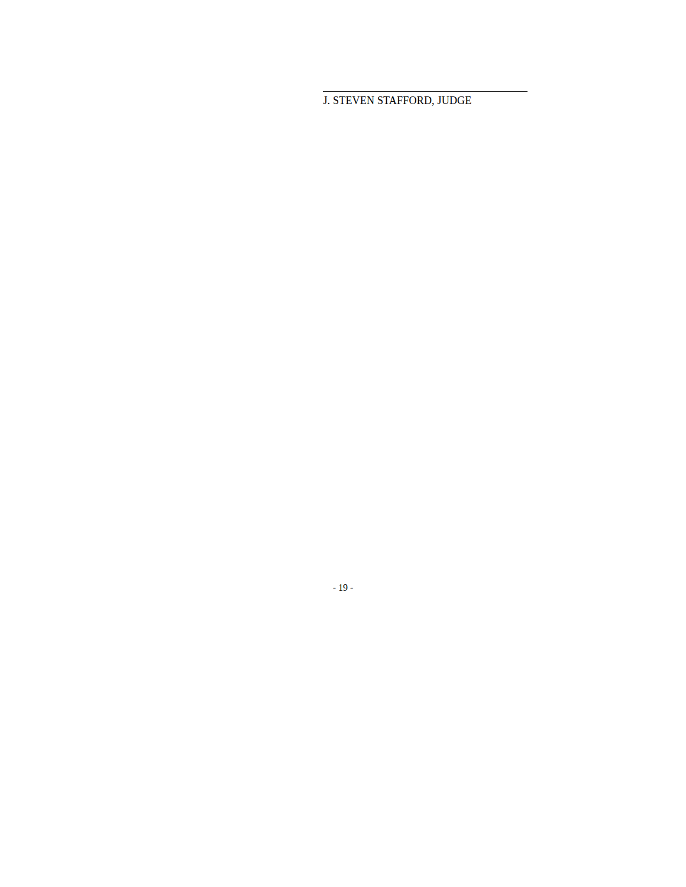J. STEVEN STAFFORD, JUDGE
- 19 -